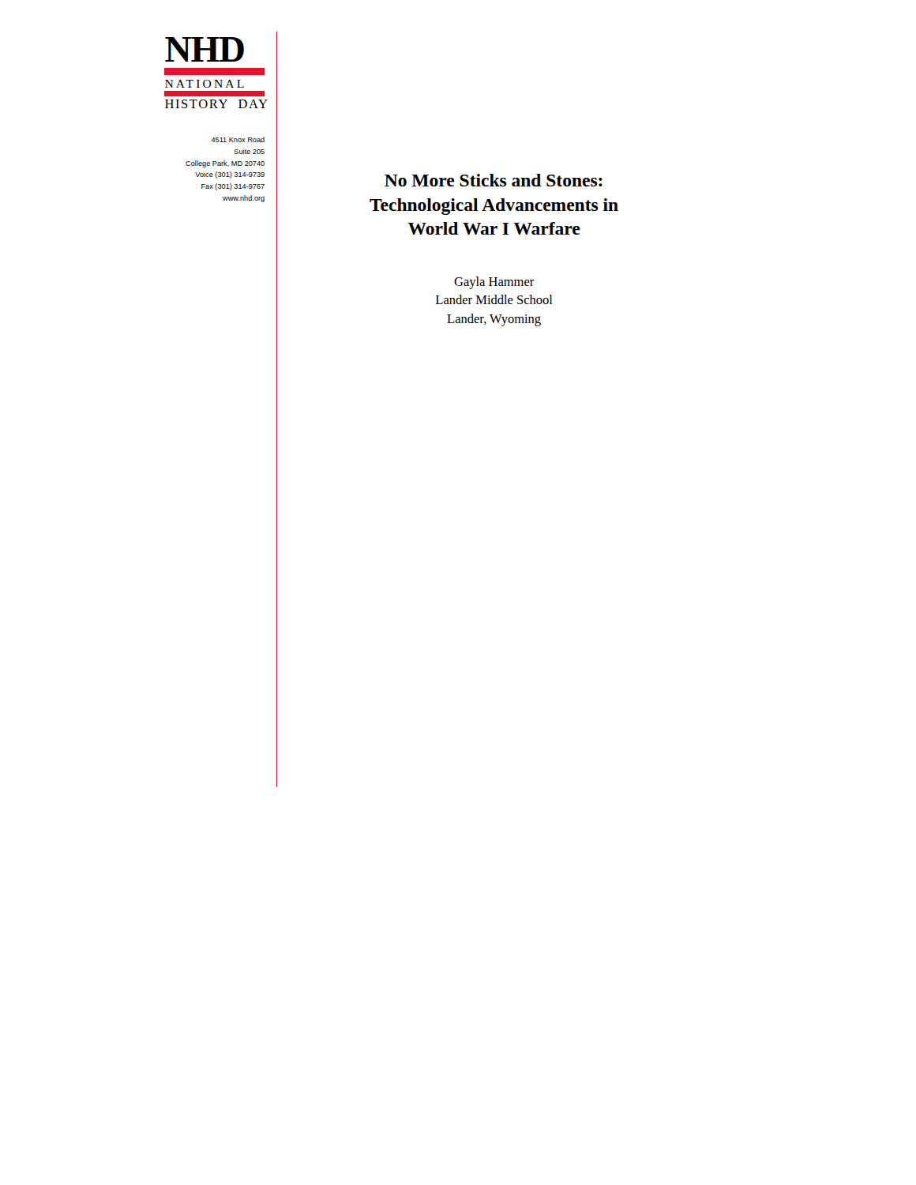NHD
NATIONAL
HISTORY DAY
4511 Knox Road
Suite 205
College Park, MD 20740
Voice (301) 314-9739
Fax (301) 314-9767
www.nhd.org
No More Sticks and Stones:
Technological Advancements in
World War I Warfare
Gayla Hammer
Lander Middle School
Lander, Wyoming